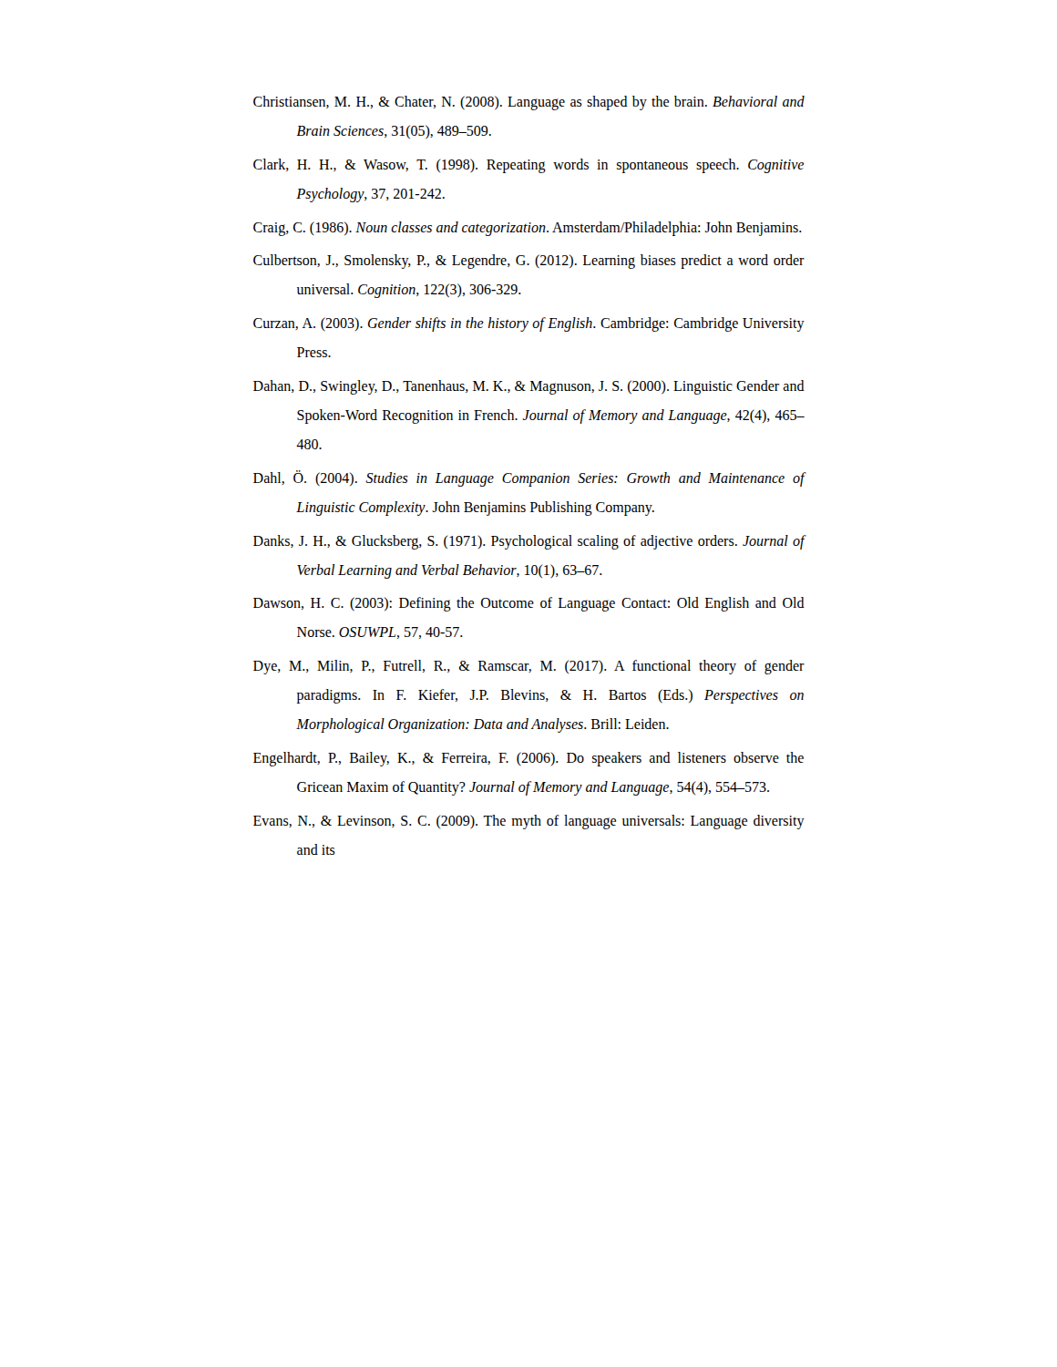Christiansen, M. H., & Chater, N. (2008). Language as shaped by the brain. Behavioral and Brain Sciences, 31(05), 489–509.
Clark, H. H., & Wasow, T. (1998). Repeating words in spontaneous speech. Cognitive Psychology, 37, 201-242.
Craig, C. (1986). Noun classes and categorization. Amsterdam/Philadelphia: John Benjamins.
Culbertson, J., Smolensky, P., & Legendre, G. (2012). Learning biases predict a word order universal. Cognition, 122(3), 306-329.
Curzan, A. (2003). Gender shifts in the history of English. Cambridge: Cambridge University Press.
Dahan, D., Swingley, D., Tanenhaus, M. K., & Magnuson, J. S. (2000). Linguistic Gender and Spoken-Word Recognition in French. Journal of Memory and Language, 42(4), 465–480.
Dahl, Ö. (2004). Studies in Language Companion Series: Growth and Maintenance of Linguistic Complexity. John Benjamins Publishing Company.
Danks, J. H., & Glucksberg, S. (1971). Psychological scaling of adjective orders. Journal of Verbal Learning and Verbal Behavior, 10(1), 63–67.
Dawson, H. C. (2003): Defining the Outcome of Language Contact: Old English and Old Norse. OSUWPL, 57, 40-57.
Dye, M., Milin, P., Futrell, R., & Ramscar, M. (2017). A functional theory of gender paradigms. In F. Kiefer, J.P. Blevins, & H. Bartos (Eds.) Perspectives on Morphological Organization: Data and Analyses. Brill: Leiden.
Engelhardt, P., Bailey, K., & Ferreira, F. (2006). Do speakers and listeners observe the Gricean Maxim of Quantity? Journal of Memory and Language, 54(4), 554–573.
Evans, N., & Levinson, S. C. (2009). The myth of language universals: Language diversity and its